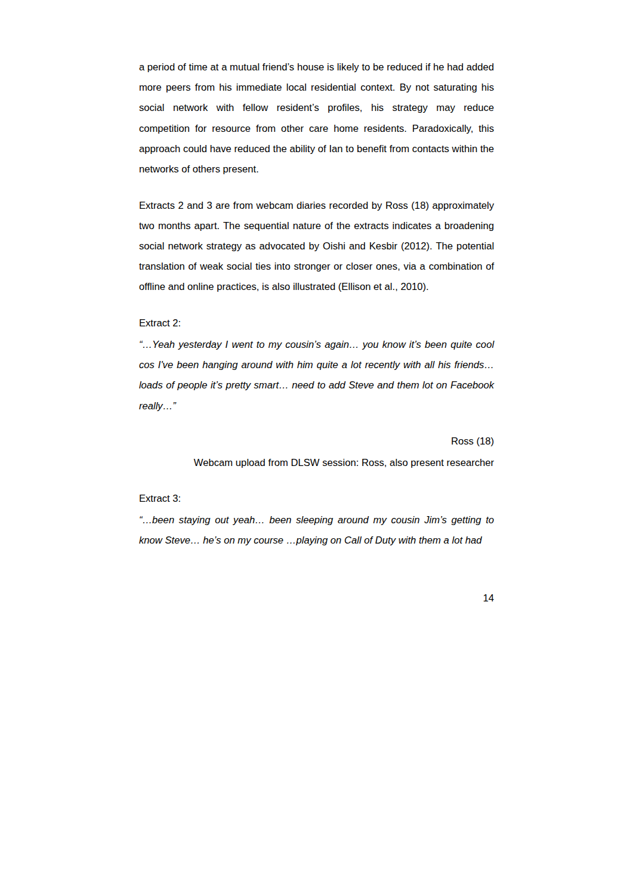a period of time at a mutual friend’s house is likely to be reduced if he had added more peers from his immediate local residential context. By not saturating his social network with fellow resident’s profiles, his strategy may reduce competition for resource from other care home residents. Paradoxically, this approach could have reduced the ability of Ian to benefit from contacts within the networks of others present.
Extracts 2 and 3 are from webcam diaries recorded by Ross (18) approximately two months apart. The sequential nature of the extracts indicates a broadening social network strategy as advocated by Oishi and Kesbir (2012). The potential translation of weak social ties into stronger or closer ones, via a combination of offline and online practices, is also illustrated (Ellison et al., 2010).
Extract 2:
“…Yeah yesterday I went to my cousin’s again… you know it’s been quite cool cos I've been hanging around with him quite a lot recently with all his friends… loads of people it’s pretty smart… need to add Steve and them lot on Facebook really…”
Ross (18)
Webcam upload from DLSW session: Ross, also present researcher
Extract 3:
“…been staying out yeah… been sleeping around my cousin Jim’s getting to know Steve… he’s on my course …playing on Call of Duty with them a lot had
14